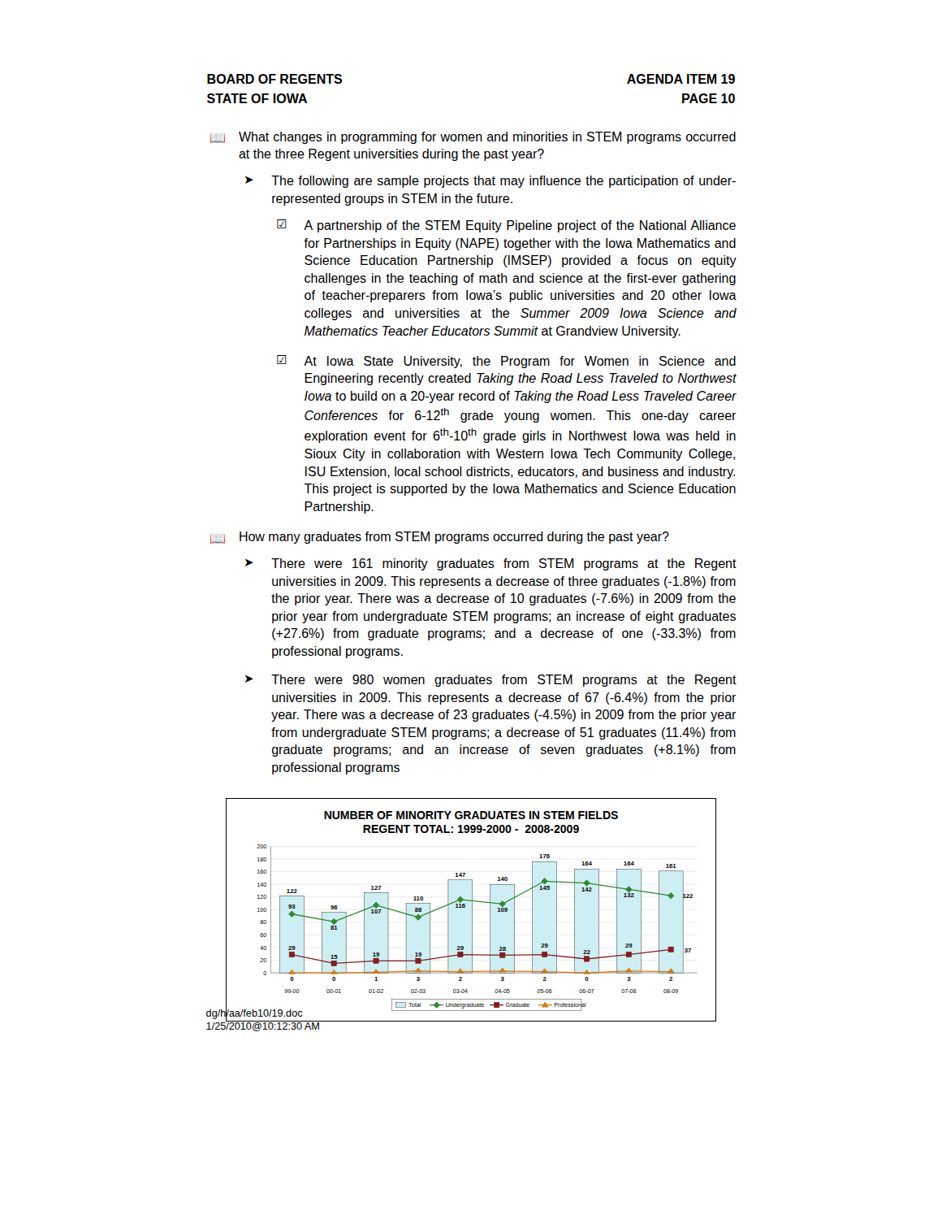| BOARD OF REGENTS | AGENDA ITEM 19 |
| STATE OF IOWA | PAGE 10 |
📖 What changes in programming for women and minorities in STEM programs occurred at the three Regent universities during the past year?
➤ The following are sample projects that may influence the participation of under-represented groups in STEM in the future.
☑ A partnership of the STEM Equity Pipeline project of the National Alliance for Partnerships in Equity (NAPE) together with the Iowa Mathematics and Science Education Partnership (IMSEP) provided a focus on equity challenges in the teaching of math and science at the first-ever gathering of teacher-preparers from Iowa’s public universities and 20 other Iowa colleges and universities at the Summer 2009 Iowa Science and Mathematics Teacher Educators Summit at Grandview University.
☑ At Iowa State University, the Program for Women in Science and Engineering recently created Taking the Road Less Traveled to Northwest Iowa to build on a 20-year record of Taking the Road Less Traveled Career Conferences for 6-12th grade young women. This one-day career exploration event for 6th-10th grade girls in Northwest Iowa was held in Sioux City in collaboration with Western Iowa Tech Community College, ISU Extension, local school districts, educators, and business and industry. This project is supported by the Iowa Mathematics and Science Education Partnership.
📖 How many graduates from STEM programs occurred during the past year?
➤ There were 161 minority graduates from STEM programs at the Regent universities in 2009. This represents a decrease of three graduates (-1.8%) from the prior year. There was a decrease of 10 graduates (-7.6%) in 2009 from the prior year from undergraduate STEM programs; an increase of eight graduates (+27.6%) from graduate programs; and a decrease of one (-33.3%) from professional programs.
➤ There were 980 women graduates from STEM programs at the Regent universities in 2009. This represents a decrease of 67 (-6.4%) from the prior year. There was a decrease of 23 graduates (-4.5%) in 2009 from the prior year from undergraduate STEM programs; a decrease of 51 graduates (11.4%) from graduate programs; and an increase of seven graduates (+8.1%) from professional programs
NUMBER OF MINORITY GRADUATES IN STEM FIELDS
REGENT TOTAL: 1999-2000 - 2008-2009
200 180 160 140 120 100 80 60 40 20 0 122 96 127 110 147 140 176 164 164 161 93 81 107 88 116 109 145 142 132 122 29 15 19 19 29 28 29 22 29 37 0 0 1 3 2 3 2 0 3 2 99-00 00-01 01-02 02-03 03-04 04-05 05-06 06-07 07-08 08-09 Total Undergraduate Graduate Professional
dg/h/aa/feb10/19.doc
1/25/2010@10:12:30 AM